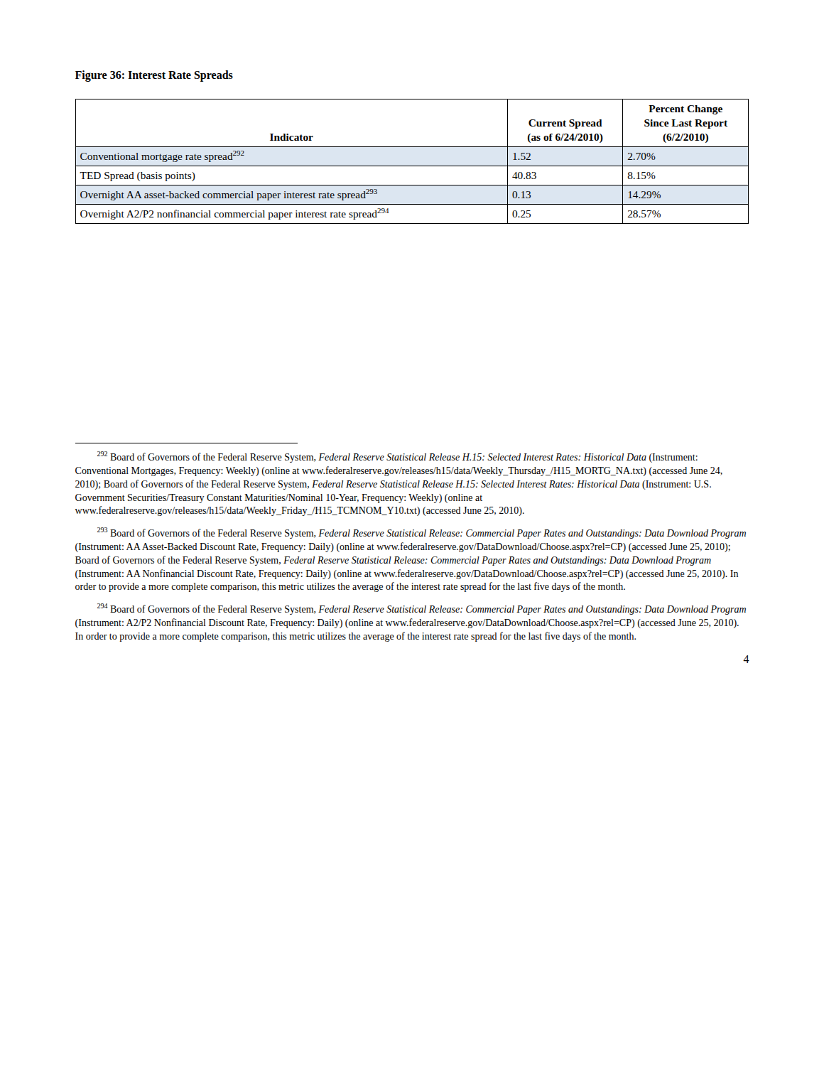Figure 36: Interest Rate Spreads
| Indicator | Current Spread (as of 6/24/2010) | Percent Change Since Last Report (6/2/2010) |
| --- | --- | --- |
| Conventional mortgage rate spread 292 | 1.52 | 2.70% |
| TED Spread (basis points) | 40.83 | 8.15% |
| Overnight AA asset-backed commercial paper interest rate spread 293 | 0.13 | 14.29% |
| Overnight A2/P2 nonfinancial commercial paper interest rate spread 294 | 0.25 | 28.57% |
292 Board of Governors of the Federal Reserve System, Federal Reserve Statistical Release H.15: Selected Interest Rates: Historical Data (Instrument: Conventional Mortgages, Frequency: Weekly) (online at www.federalreserve.gov/releases/h15/data/Weekly_Thursday_/H15_MORTG_NA.txt) (accessed June 24, 2010); Board of Governors of the Federal Reserve System, Federal Reserve Statistical Release H.15: Selected Interest Rates: Historical Data (Instrument: U.S. Government Securities/Treasury Constant Maturities/Nominal 10-Year, Frequency: Weekly) (online at www.federalreserve.gov/releases/h15/data/Weekly_Friday_/H15_TCMNOM_Y10.txt) (accessed June 25, 2010).
293 Board of Governors of the Federal Reserve System, Federal Reserve Statistical Release: Commercial Paper Rates and Outstandings: Data Download Program (Instrument: AA Asset-Backed Discount Rate, Frequency: Daily) (online at www.federalreserve.gov/DataDownload/Choose.aspx?rel=CP) (accessed June 25, 2010); Board of Governors of the Federal Reserve System, Federal Reserve Statistical Release: Commercial Paper Rates and Outstandings: Data Download Program (Instrument: AA Nonfinancial Discount Rate, Frequency: Daily) (online at www.federalreserve.gov/DataDownload/Choose.aspx?rel=CP) (accessed June 25, 2010). In order to provide a more complete comparison, this metric utilizes the average of the interest rate spread for the last five days of the month.
294 Board of Governors of the Federal Reserve System, Federal Reserve Statistical Release: Commercial Paper Rates and Outstandings: Data Download Program (Instrument: A2/P2 Nonfinancial Discount Rate, Frequency: Daily) (online at www.federalreserve.gov/DataDownload/Choose.aspx?rel=CP) (accessed June 25, 2010). In order to provide a more complete comparison, this metric utilizes the average of the interest rate spread for the last five days of the month.
4